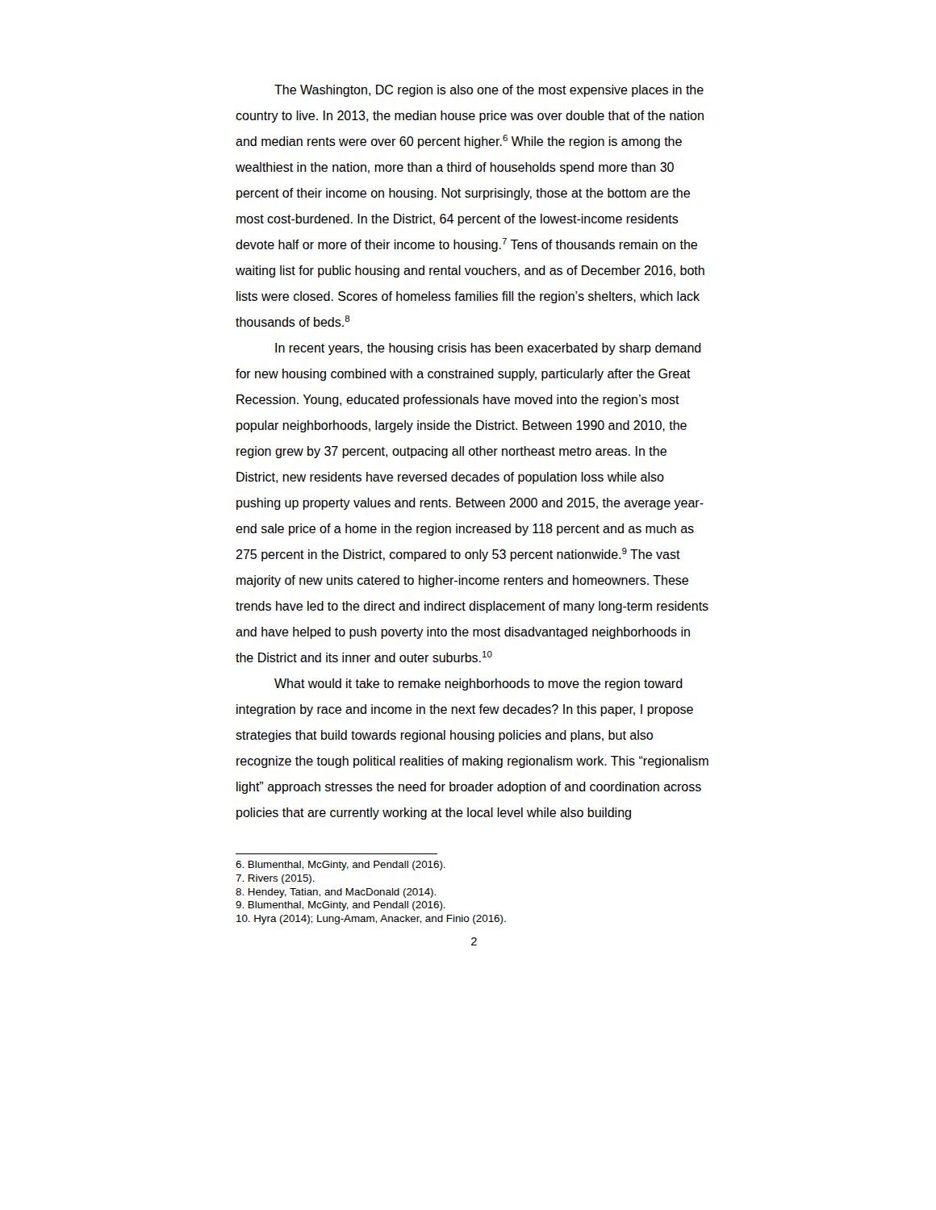The Washington, DC region is also one of the most expensive places in the country to live. In 2013, the median house price was over double that of the nation and median rents were over 60 percent higher.6 While the region is among the wealthiest in the nation, more than a third of households spend more than 30 percent of their income on housing. Not surprisingly, those at the bottom are the most cost-burdened. In the District, 64 percent of the lowest-income residents devote half or more of their income to housing.7 Tens of thousands remain on the waiting list for public housing and rental vouchers, and as of December 2016, both lists were closed. Scores of homeless families fill the region’s shelters, which lack thousands of beds.8
In recent years, the housing crisis has been exacerbated by sharp demand for new housing combined with a constrained supply, particularly after the Great Recession. Young, educated professionals have moved into the region’s most popular neighborhoods, largely inside the District. Between 1990 and 2010, the region grew by 37 percent, outpacing all other northeast metro areas. In the District, new residents have reversed decades of population loss while also pushing up property values and rents. Between 2000 and 2015, the average year-end sale price of a home in the region increased by 118 percent and as much as 275 percent in the District, compared to only 53 percent nationwide.9 The vast majority of new units catered to higher-income renters and homeowners. These trends have led to the direct and indirect displacement of many long-term residents and have helped to push poverty into the most disadvantaged neighborhoods in the District and its inner and outer suburbs.10
What would it take to remake neighborhoods to move the region toward integration by race and income in the next few decades? In this paper, I propose strategies that build towards regional housing policies and plans, but also recognize the tough political realities of making regionalism work. This “regionalism light” approach stresses the need for broader adoption of and coordination across policies that are currently working at the local level while also building
6. Blumenthal, McGinty, and Pendall (2016).
7. Rivers (2015).
8. Hendey, Tatian, and MacDonald (2014).
9. Blumenthal, McGinty, and Pendall (2016).
10. Hyra (2014); Lung-Amam, Anacker, and Finio (2016).
2